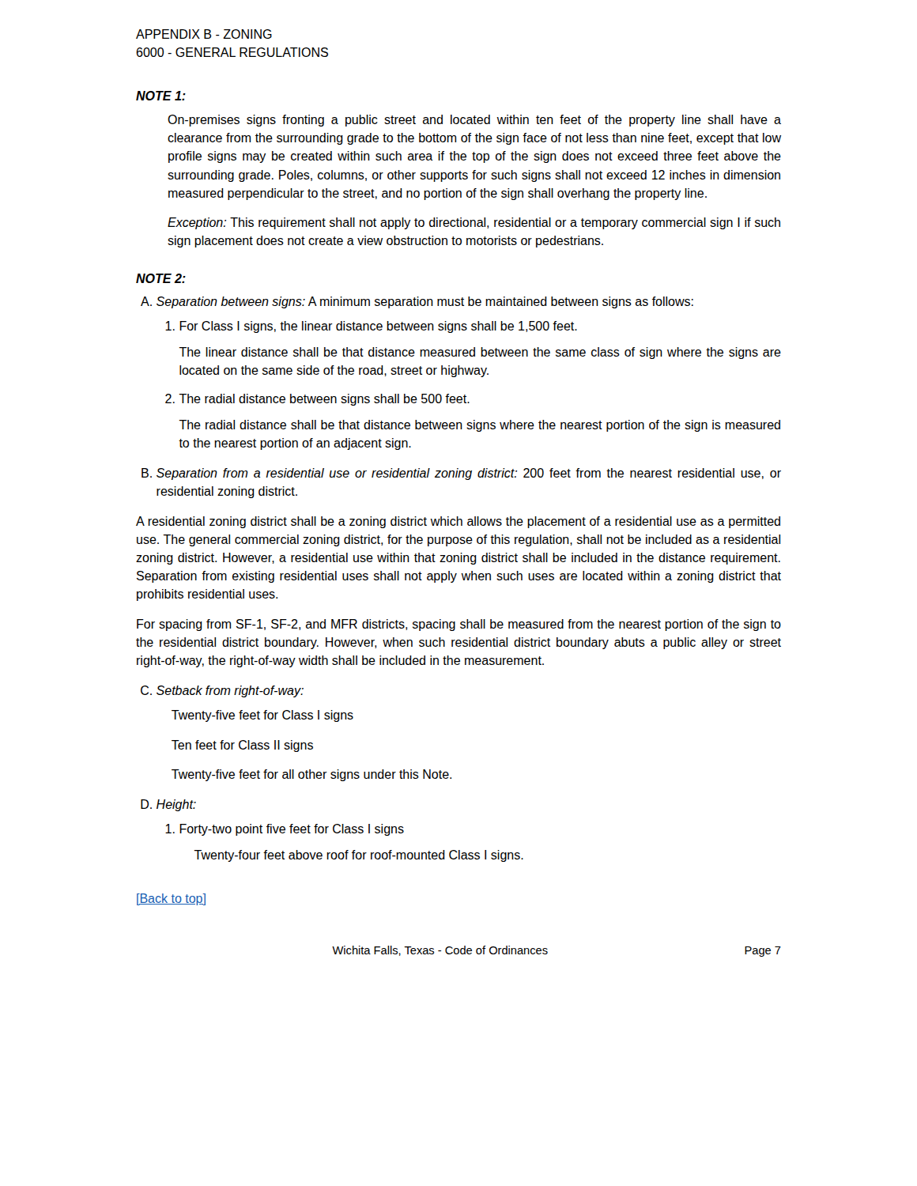APPENDIX B - ZONING
6000 - GENERAL REGULATIONS
NOTE 1:
On-premises signs fronting a public street and located within ten feet of the property line shall have a clearance from the surrounding grade to the bottom of the sign face of not less than nine feet, except that low profile signs may be created within such area if the top of the sign does not exceed three feet above the surrounding grade. Poles, columns, or other supports for such signs shall not exceed 12 inches in dimension measured perpendicular to the street, and no portion of the sign shall overhang the property line.
Exception: This requirement shall not apply to directional, residential or a temporary commercial sign I if such sign placement does not create a view obstruction to motorists or pedestrians.
NOTE 2:
Separation between signs: A minimum separation must be maintained between signs as follows:
For Class I signs, the linear distance between signs shall be 1,500 feet.
The linear distance shall be that distance measured between the same class of sign where the signs are located on the same side of the road, street or highway.
The radial distance between signs shall be 500 feet.
The radial distance shall be that distance between signs where the nearest portion of the sign is measured to the nearest portion of an adjacent sign.
Separation from a residential use or residential zoning district: 200 feet from the nearest residential use, or residential zoning district.
A residential zoning district shall be a zoning district which allows the placement of a residential use as a permitted use. The general commercial zoning district, for the purpose of this regulation, shall not be included as a residential zoning district. However, a residential use within that zoning district shall be included in the distance requirement. Separation from existing residential uses shall not apply when such uses are located within a zoning district that prohibits residential uses.
For spacing from SF-1, SF-2, and MFR districts, spacing shall be measured from the nearest portion of the sign to the residential district boundary. However, when such residential district boundary abuts a public alley or street right-of-way, the right-of-way width shall be included in the measurement.
Setback from right-of-way:
Twenty-five feet for Class I signs
Ten feet for Class II signs
Twenty-five feet for all other signs under this Note.
Height:
Forty-two point five feet for Class I signs
Twenty-four feet above roof for roof-mounted Class I signs.
[Back to top]
Wichita Falls, Texas - Code of Ordinances Page 7